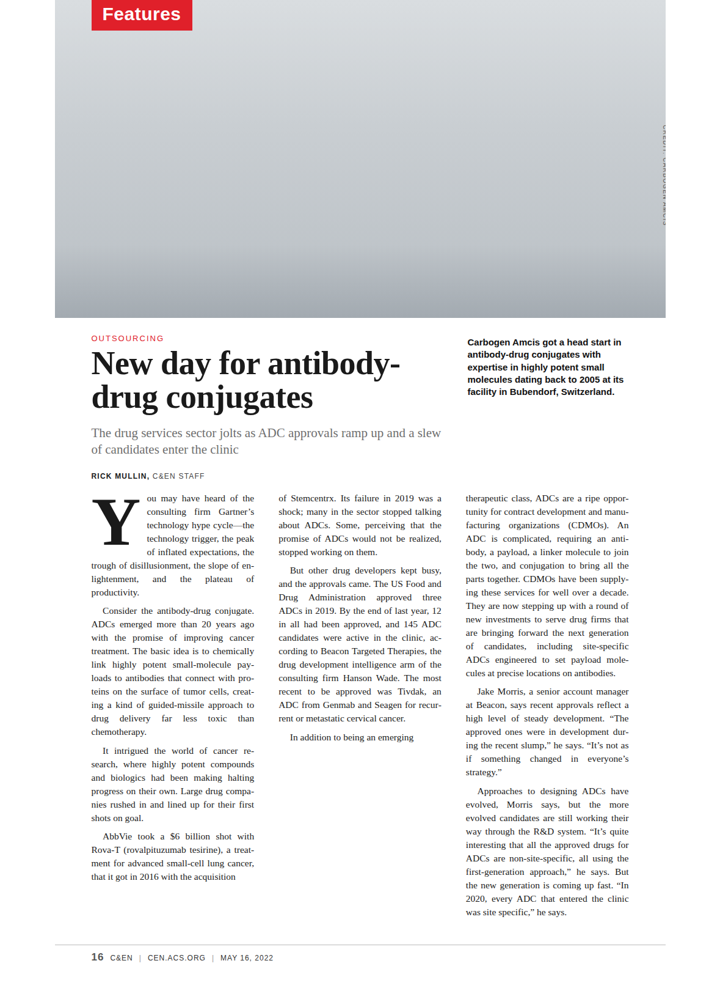Features
CREDIT: CARBOGEN AMCIS
Outsourcing
New day for antibody-
drug conjugates
The drug services sector jolts as ADC approvals ramp up and a slew of candidates enter the clinic
RICK MULLIN, C&EN STAFF
Carbogen Amcis got a head start in antibody-drug conjugates with expertise in highly potent small molecules dating back to 2005 at its facility in Bubendorf, Switzerland.
You may have heard of the consulting firm Gartner’s technology hype cycle—the technology trigger, the peak of inflated expectations, the trough of disillusionment, the slope of enlightenment, and the plateau of productivity.
Consider the antibody-drug conjugate. ADCs emerged more than 20 years ago with the promise of improving cancer treatment. The basic idea is to chemically link highly potent small-molecule payloads to antibodies that connect with proteins on the surface of tumor cells, creating a kind of guided-missile approach to drug delivery far less toxic than chemotherapy.
It intrigued the world of cancer research, where highly potent compounds and biologics had been making halting progress on their own. Large drug companies rushed in and lined up for their first shots on goal.
AbbVie took a $6 billion shot with Rova-T (rovalpituzumab tesirine), a treatment for advanced small-cell lung cancer, that it got in 2016 with the acquisition
of Stemcentrx. Its failure in 2019 was a shock; many in the sector stopped talking about ADCs. Some, perceiving that the promise of ADCs would not be realized, stopped working on them.
But other drug developers kept busy, and the approvals came. The US Food and Drug Administration approved three ADCs in 2019. By the end of last year, 12 in all had been approved, and 145 ADC candidates were active in the clinic, according to Beacon Targeted Therapies, the drug development intelligence arm of the consulting firm Hanson Wade. The most recent to be approved was Tivdak, an ADC from Genmab and Seagen for recurrent or metastatic cervical cancer.
In addition to being an emerging
therapeutic class, ADCs are a ripe opportunity for contract development and manufacturing organizations (CDMOs). An ADC is complicated, requiring an antibody, a payload, a linker molecule to join the two, and conjugation to bring all the parts together. CDMOs have been supplying these services for well over a decade. They are now stepping up with a round of new investments to serve drug firms that are bringing forward the next generation of candidates, including site-specific ADCs engineered to set payload molecules at precise locations on antibodies.
Jake Morris, a senior account manager at Beacon, says recent approvals reflect a high level of steady development. “The approved ones were in development during the recent slump,” he says. “It’s not as if something changed in everyone’s strategy.”
Approaches to designing ADCs have evolved, Morris says, but the more evolved candidates are still working their way through the R&D system. “It’s quite interesting that all the approved drugs for ADCs are non-site-specific, all using the first-generation approach,” he says. But the new generation is coming up fast. “In 2020, every ADC that entered the clinic was site specific,” he says.
16 C&EN | CEN.ACS.ORG | MAY 16, 2022